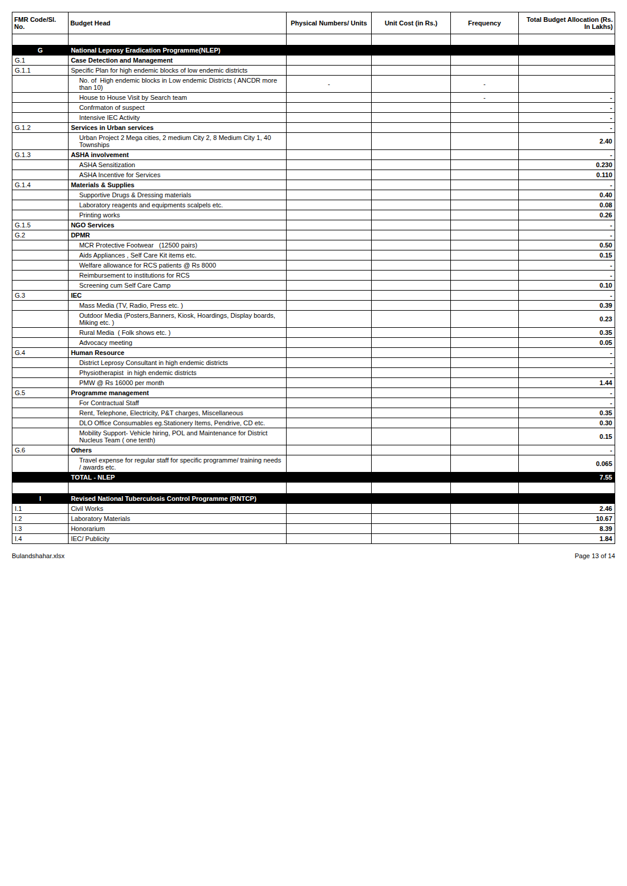| FMR Code/Sl. No. | Budget Head | Physical Numbers/ Units | Unit Cost (in Rs.) | Frequency | Total Budget Allocation (Rs. In Lakhs) |
| --- | --- | --- | --- | --- | --- |
| G | National Leprosy Eradication Programme(NLEP) | | | | |
| G.1 | Case Detection and Management | | | | |
| G.1.1 | Specific Plan for high endemic blocks of low endemic districts | | | | |
| | No. of High endemic blocks in Low endemic Districts ( ANCDR more than 10) | - | | - | |
| | House to House Visit by Search team | | | - | - |
| | Confrmaton of suspect | | | | - |
| | Intensive IEC Activity | | | | - |
| G.1.2 | Services in Urban services | | | | - |
| | Urban Project 2 Mega cities, 2 medium City 2, 8 Medium City 1, 40 Townships | | | | 2.40 |
| G.1.3 | ASHA involvement | | | | - |
| | ASHA Sensitization | | | | 0.230 |
| | ASHA Incentive for Services | | | | 0.110 |
| G.1.4 | Materials & Supplies | | | | - |
| | Supportive Drugs & Dressing materials | | | | 0.40 |
| | Laboratory reagents and equipments scalpels etc. | | | | 0.08 |
| | Printing works | | | | 0.26 |
| G.1.5 | NGO Services | | | | - |
| G.2 | DPMR | | | | - |
| | MCR Protective Footwear (12500 pairs) | | | | 0.50 |
| | Aids Appliances , Self Care Kit items etc. | | | | 0.15 |
| | Welfare allowance for RCS patients @ Rs 8000 | | | | - |
| | Reimbursement to institutions for RCS | | | | - |
| | Screening cum Self Care Camp | | | | 0.10 |
| G.3 | IEC | | | | - |
| | Mass Media (TV, Radio, Press etc. ) | | | | 0.39 |
| | Outdoor Media (Posters,Banners, Kiosk, Hoardings, Display boards, Miking etc. ) | | | | 0.23 |
| | Rural Media ( Folk shows etc. ) | | | | 0.35 |
| | Advocacy meeting | | | | 0.05 |
| G.4 | Human Resource | | | | - |
| | District Leprosy Consultant in high endemic districts | | | | - |
| | Physiotherapist in high endemic districts | | | | - |
| | PMW @ Rs 16000 per month | | | | 1.44 |
| G.5 | Programme management | | | | - |
| | For Contractual Staff | | | | - |
| | Rent, Telephone, Electricity, P&T charges, Miscellaneous | | | | 0.35 |
| | DLO Office Consumables eg.Stationery Items, Pendrive, CD etc. | | | | 0.30 |
| | Mobility Support- Vehicle hiring, POL and Maintenance for District Nucleus Team ( one tenth) | | | | 0.15 |
| G.6 | Others | | | | - |
| | Travel expense for regular staff for specific programme/ training needs / awards etc. | | | | 0.065 |
| | TOTAL - NLEP | | | | 7.55 |
| I | Revised National Tuberculosis Control Programme (RNTCP) | | | | |
| I.1 | Civil Works | | | | 2.46 |
| I.2 | Laboratory Materials | | | | 10.67 |
| I.3 | Honorarium | | | | 8.39 |
| I.4 | IEC/ Publicity | | | | 1.84 |
Bulandshahar.xlsx
Page 13 of 14